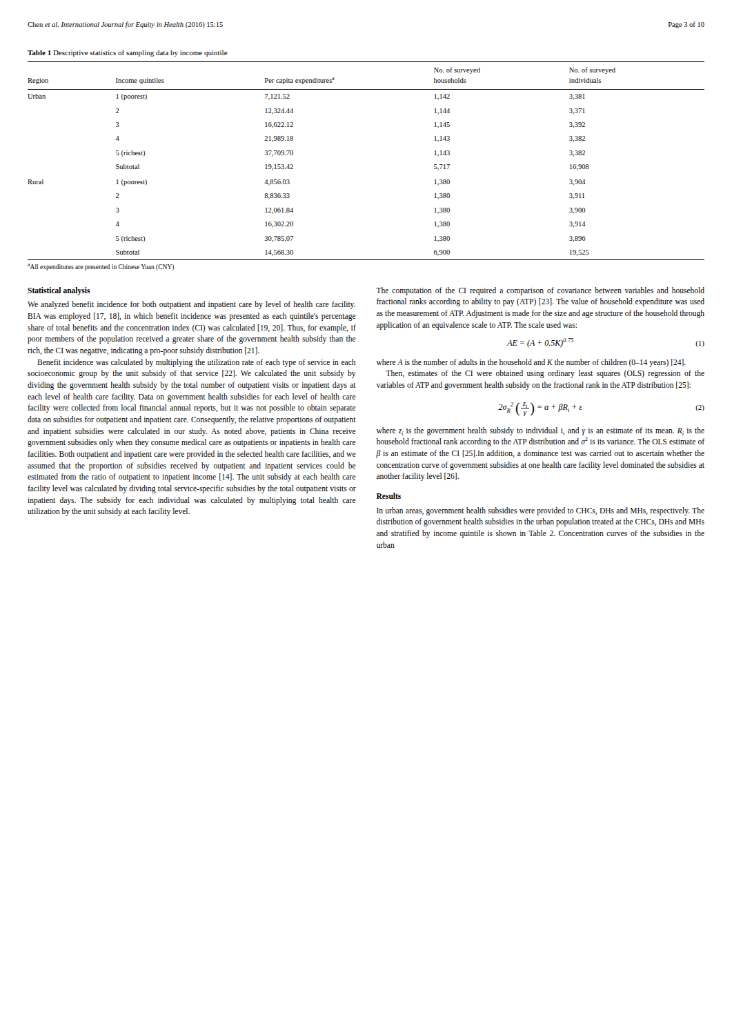Chen et al. International Journal for Equity in Health (2016) 15:15
Page 3 of 10
Table 1 Descriptive statistics of sampling data by income quintile
| Region | Income quintiles | Per capita expenditures a | No. of surveyed households | No. of surveyed individuals |
| --- | --- | --- | --- | --- |
| Urban | 1 (poorest) | 7,121.52 | 1,142 | 3,381 |
| | 2 | 12,324.44 | 1,144 | 3,371 |
| | 3 | 16,622.12 | 1,145 | 3,392 |
| | 4 | 21,989.18 | 1,143 | 3,382 |
| | 5 (richest) | 37,709.70 | 1,143 | 3,382 |
| | Subtotal | 19,153.42 | 5,717 | 16,908 |
| Rural | 1 (poorest) | 4,856.03 | 1,380 | 3,904 |
| | 2 | 8,836.33 | 1,380 | 3,911 |
| | 3 | 12,061.84 | 1,380 | 3,900 |
| | 4 | 16,302.20 | 1,380 | 3,914 |
| | 5 (richest) | 30,785.07 | 1,380 | 3,896 |
| | Subtotal | 14,568.30 | 6,900 | 19,525 |
aAll expenditures are presented in Chinese Yuan (CNY)
Statistical analysis
We analyzed benefit incidence for both outpatient and inpatient care by level of health care facility. BIA was employed [17, 18], in which benefit incidence was presented as each quintile's percentage share of total benefits and the concentration index (CI) was calculated [19, 20]. Thus, for example, if poor members of the population received a greater share of the government health subsidy than the rich, the CI was negative, indicating a pro-poor subsidy distribution [21].
Benefit incidence was calculated by multiplying the utilization rate of each type of service in each socioeconomic group by the unit subsidy of that service [22]. We calculated the unit subsidy by dividing the government health subsidy by the total number of outpatient visits or inpatient days at each level of health care facility. Data on government health subsidies for each level of health care facility were collected from local financial annual reports, but it was not possible to obtain separate data on subsidies for outpatient and inpatient care. Consequently, the relative proportions of outpatient and inpatient subsidies were calculated in our study. As noted above, patients in China receive government subsidies only when they consume medical care as outpatients or inpatients in health care facilities. Both outpatient and inpatient care were provided in the selected health care facilities, and we assumed that the proportion of subsidies received by outpatient and inpatient services could be estimated from the ratio of outpatient to inpatient income [14]. The unit subsidy at each health care facility level was calculated by dividing total service-specific subsidies by the total outpatient visits or inpatient days. The subsidy for each individual was calculated by multiplying total health care utilization by the unit subsidy at each facility level.
The computation of the CI required a comparison of covariance between variables and household fractional ranks according to ability to pay (ATP) [23]. The value of household expenditure was used as the measurement of ATP. Adjustment is made for the size and age structure of the household through application of an equivalence scale to ATP. The scale used was:
AE = (A + 0.5K)0.75
(1)
where A is the number of adults in the household and K the number of children (0–14 years) [24].
Then, estimates of the CI were obtained using ordinary least squares (OLS) regression of the variables of ATP and government health subsidy on the fractional rank in the ATP distribution [25]:
2σR2 (zi γ) = α + βRi + ε
(2)
where zi is the government health subsidy to individual i, and γ is an estimate of its mean. Ri is the household fractional rank according to the ATP distribution and σ2 is its variance. The OLS estimate of β is an estimate of the CI [25].In addition, a dominance test was carried out to ascertain whether the concentration curve of government subsidies at one health care facility level dominated the subsidies at another facility level [26].
Results
In urban areas, government health subsidies were provided to CHCs, DHs and MHs, respectively. The distribution of government health subsidies in the urban population treated at the CHCs, DHs and MHs and stratified by income quintile is shown in Table 2. Concentration curves of the subsidies in the urban